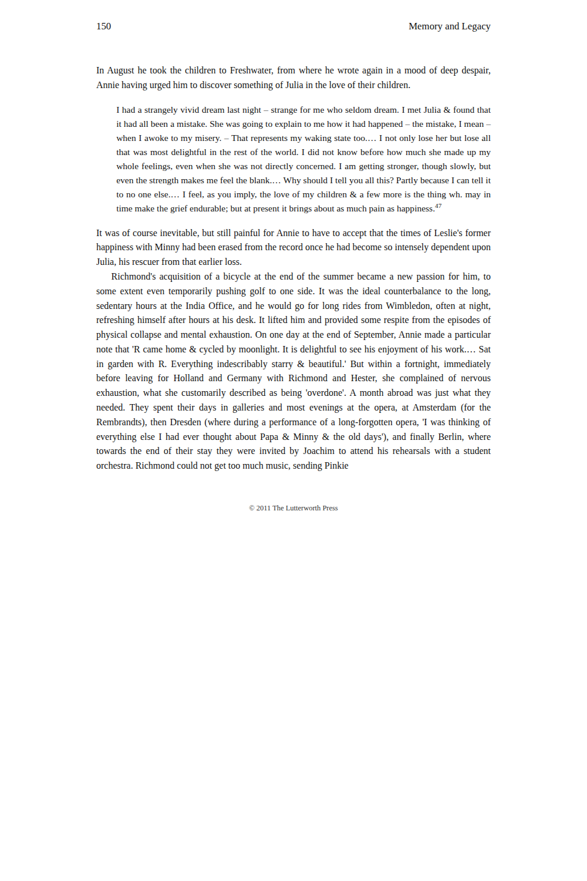150 Memory and Legacy
In August he took the children to Freshwater, from where he wrote again in a mood of deep despair, Annie having urged him to discover something of Julia in the love of their children.
I had a strangely vivid dream last night – strange for me who seldom dream. I met Julia & found that it had all been a mistake. She was going to explain to me how it had happened – the mistake, I mean – when I awoke to my misery. – That represents my waking state too.… I not only lose her but lose all that was most delightful in the rest of the world. I did not know before how much she made up my whole feelings, even when she was not directly concerned. I am getting stronger, though slowly, but even the strength makes me feel the blank.… Why should I tell you all this? Partly because I can tell it to no one else.… I feel, as you imply, the love of my children & a few more is the thing wh. may in time make the grief endurable; but at present it brings about as much pain as happiness.47
It was of course inevitable, but still painful for Annie to have to accept that the times of Leslie's former happiness with Minny had been erased from the record once he had become so intensely dependent upon Julia, his rescuer from that earlier loss.
Richmond's acquisition of a bicycle at the end of the summer became a new passion for him, to some extent even temporarily pushing golf to one side. It was the ideal counterbalance to the long, sedentary hours at the India Office, and he would go for long rides from Wimbledon, often at night, refreshing himself after hours at his desk. It lifted him and provided some respite from the episodes of physical collapse and mental exhaustion. On one day at the end of September, Annie made a particular note that 'R came home & cycled by moonlight. It is delightful to see his enjoyment of his work.… Sat in garden with R. Everything indescribably starry & beautiful.' But within a fortnight, immediately before leaving for Holland and Germany with Richmond and Hester, she complained of nervous exhaustion, what she customarily described as being 'overdone'. A month abroad was just what they needed. They spent their days in galleries and most evenings at the opera, at Amsterdam (for the Rembrandts), then Dresden (where during a performance of a long-forgotten opera, 'I was thinking of everything else I had ever thought about Papa & Minny & the old days'), and finally Berlin, where towards the end of their stay they were invited by Joachim to attend his rehearsals with a student orchestra. Richmond could not get too much music, sending Pinkie
© 2011 The Lutterworth Press